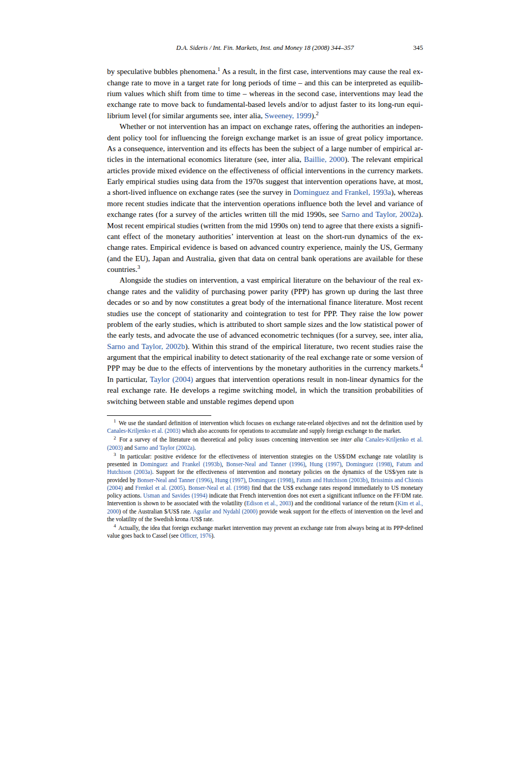D.A. Sideris / Int. Fin. Markets, Inst. and Money 18 (2008) 344–357 345
by speculative bubbles phenomena.1 As a result, in the first case, interventions may cause the real exchange rate to move in a target rate for long periods of time – and this can be interpreted as equilibrium values which shift from time to time – whereas in the second case, interventions may lead the exchange rate to move back to fundamental-based levels and/or to adjust faster to its long-run equilibrium level (for similar arguments see, inter alia, Sweeney, 1999).2
Whether or not intervention has an impact on exchange rates, offering the authorities an independent policy tool for influencing the foreign exchange market is an issue of great policy importance. As a consequence, intervention and its effects has been the subject of a large number of empirical articles in the international economics literature (see, inter alia, Baillie, 2000). The relevant empirical articles provide mixed evidence on the effectiveness of official interventions in the currency markets. Early empirical studies using data from the 1970s suggest that intervention operations have, at most, a short-lived influence on exchange rates (see the survey in Dominguez and Frankel, 1993a), whereas more recent studies indicate that the intervention operations influence both the level and variance of exchange rates (for a survey of the articles written till the mid 1990s, see Sarno and Taylor, 2002a). Most recent empirical studies (written from the mid 1990s on) tend to agree that there exists a significant effect of the monetary authorities’ intervention at least on the short-run dynamics of the exchange rates. Empirical evidence is based on advanced country experience, mainly the US, Germany (and the EU), Japan and Australia, given that data on central bank operations are available for these countries.3
Alongside the studies on intervention, a vast empirical literature on the behaviour of the real exchange rates and the validity of purchasing power parity (PPP) has grown up during the last three decades or so and by now constitutes a great body of the international finance literature. Most recent studies use the concept of stationarity and cointegration to test for PPP. They raise the low power problem of the early studies, which is attributed to short sample sizes and the low statistical power of the early tests, and advocate the use of advanced econometric techniques (for a survey, see, inter alia, Sarno and Taylor, 2002b). Within this strand of the empirical literature, two recent studies raise the argument that the empirical inability to detect stationarity of the real exchange rate or some version of PPP may be due to the effects of interventions by the monetary authorities in the currency markets.4 In particular, Taylor (2004) argues that intervention operations result in non-linear dynamics for the real exchange rate. He develops a regime switching model, in which the transition probabilities of switching between stable and unstable regimes depend upon
1 We use the standard definition of intervention which focuses on exchange rate-related objectives and not the definition used by Canales-Kriljenko et al. (2003) which also accounts for operations to accumulate and supply foreign exchange to the market.
2 For a survey of the literature on theoretical and policy issues concerning intervention see inter alia Canales-Kriljenko et al. (2003) and Sarno and Taylor (2002a).
3 In particular: positive evidence for the effectiveness of intervention strategies on the US$/DM exchange rate volatility is presented in Dominguez and Frankel (1993b), Bonser-Neal and Tanner (1996), Hung (1997), Dominguez (1998), Fatum and Hutchison (2003a). Support for the effectiveness of intervention and monetary policies on the dynamics of the US$/yen rate is provided by Bonser-Neal and Tanner (1996), Hung (1997), Dominguez (1998), Fatum and Hutchison (2003b), Brissimis and Chionis (2004) and Frenkel et al. (2005). Bonser-Neal et al. (1998) find that the US$ exchange rates respond immediately to US monetary policy actions. Usman and Savides (1994) indicate that French intervention does not exert a significant influence on the FF/DM rate. Intervention is shown to be associated with the volatility (Edison et al., 2003) and the conditional variance of the return (Kim et al., 2000) of the Australian $/US$ rate. Aguilar and Nydahl (2000) provide weak support for the effects of intervention on the level and the volatility of the Swedish krona /US$ rate.
4 Actually, the idea that foreign exchange market intervention may prevent an exchange rate from always being at its PPP-defined value goes back to Cassel (see Officer, 1976).